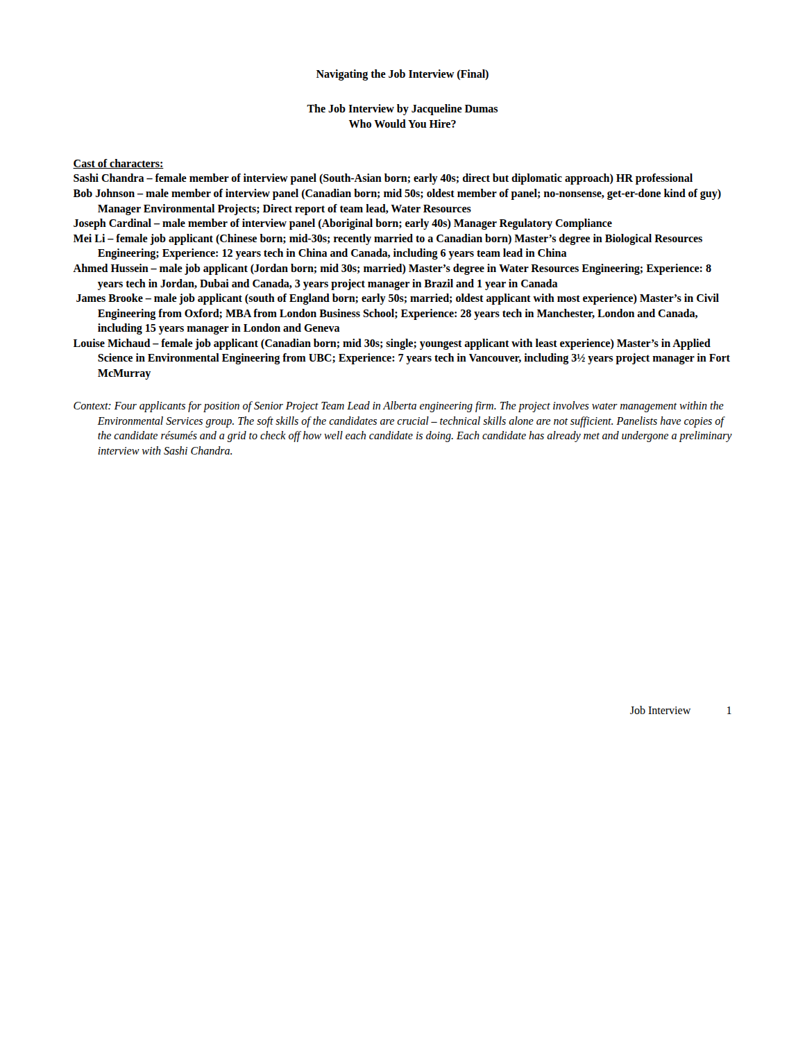Navigating the Job Interview (Final)
The Job Interview by Jacqueline Dumas
Who Would You Hire?
Cast of characters:
Sashi Chandra – female member of interview panel (South-Asian born; early 40s; direct but diplomatic approach) HR professional
Bob Johnson – male member of interview panel (Canadian born; mid 50s; oldest member of panel; no-nonsense, get-er-done kind of guy) Manager Environmental Projects; Direct report of team lead, Water Resources
Joseph Cardinal – male member of interview panel (Aboriginal born; early 40s) Manager Regulatory Compliance
Mei Li – female job applicant (Chinese born; mid-30s; recently married to a Canadian born) Master’s degree in Biological Resources Engineering; Experience: 12 years tech in China and Canada, including 6 years team lead in China
Ahmed Hussein – male job applicant (Jordan born; mid 30s; married) Master’s degree in Water Resources Engineering; Experience: 8 years tech in Jordan, Dubai and Canada, 3 years project manager in Brazil and 1 year in Canada
James Brooke – male job applicant (south of England born; early 50s; married; oldest applicant with most experience) Master’s in Civil Engineering from Oxford; MBA from London Business School; Experience: 28 years tech in Manchester, London and Canada, including 15 years manager in London and Geneva
Louise Michaud – female job applicant (Canadian born; mid 30s; single; youngest applicant with least experience) Master’s in Applied Science in Environmental Engineering from UBC; Experience: 7 years tech in Vancouver, including 3½ years project manager in Fort McMurray
Context: Four applicants for position of Senior Project Team Lead in Alberta engineering firm. The project involves water management within the Environmental Services group. The soft skills of the candidates are crucial – technical skills alone are not sufficient. Panelists have copies of the candidate résumés and a grid to check off how well each candidate is doing. Each candidate has already met and undergone a preliminary interview with Sashi Chandra.
Job Interview 1